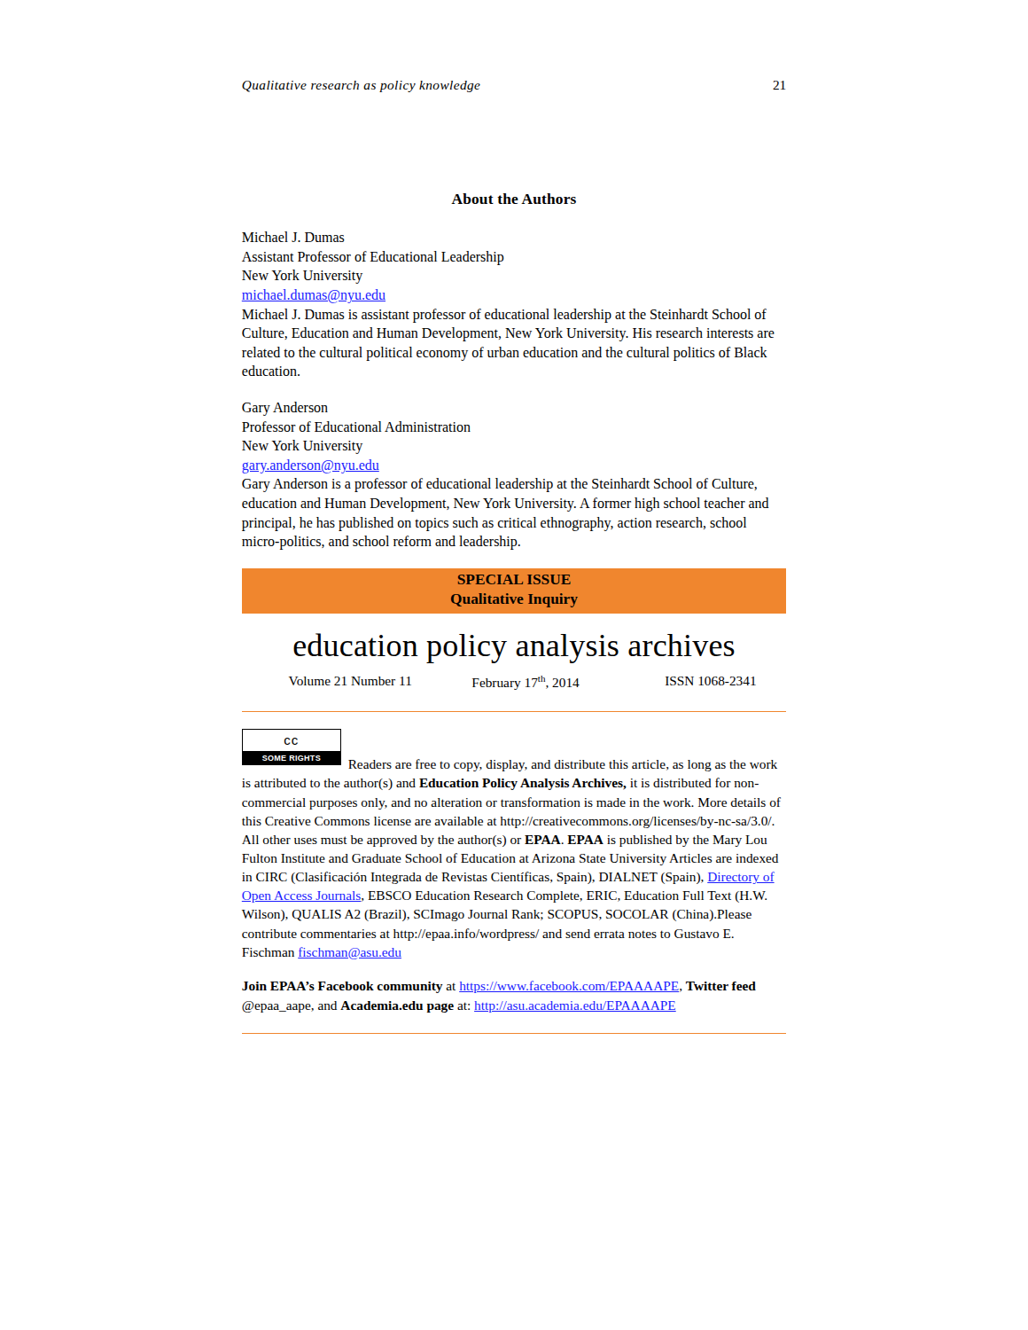Qualitative research as policy knowledge 21
About the Authors
Michael J. Dumas
Assistant Professor of Educational Leadership
New York University
michael.dumas@nyu.edu
Michael J. Dumas is assistant professor of educational leadership at the Steinhardt School of Culture, Education and Human Development, New York University. His research interests are related to the cultural political economy of urban education and the cultural politics of Black education.
Gary Anderson
Professor of Educational Administration
New York University
gary.anderson@nyu.edu
Gary Anderson is a professor of educational leadership at the Steinhardt School of Culture, education and Human Development, New York University. A former high school teacher and principal, he has published on topics such as critical ethnography, action research, school micro-politics, and school reform and leadership.
SPECIAL ISSUE
Qualitative Inquiry
education policy analysis archives
Volume 21 Number 11 February 17th, 2014 ISSN 1068-2341
cc SOME RIGHTS RESERVED Readers are free to copy, display, and distribute this article, as long as the work is attributed to the author(s) and Education Policy Analysis Archives, it is distributed for non-commercial purposes only, and no alteration or transformation is made in the work. More details of this Creative Commons license are available at http://creativecommons.org/licenses/by-nc-sa/3.0/. All other uses must be approved by the author(s) or EPAA. EPAA is published by the Mary Lou Fulton Institute and Graduate School of Education at Arizona State University Articles are indexed in CIRC (Clasificación Integrada de Revistas Científicas, Spain), DIALNET (Spain), Directory of Open Access Journals, EBSCO Education Research Complete, ERIC, Education Full Text (H.W. Wilson), QUALIS A2 (Brazil), SCImago Journal Rank; SCOPUS, SOCOLAR (China).Please contribute commentaries at http://epaa.info/wordpress/ and send errata notes to Gustavo E. Fischman fischman@asu.edu
Join EPAA’s Facebook community at https://www.facebook.com/EPAAAAPE, Twitter feed @epaa_aape, and Academia.edu page at: http://asu.academia.edu/EPAAAAPE